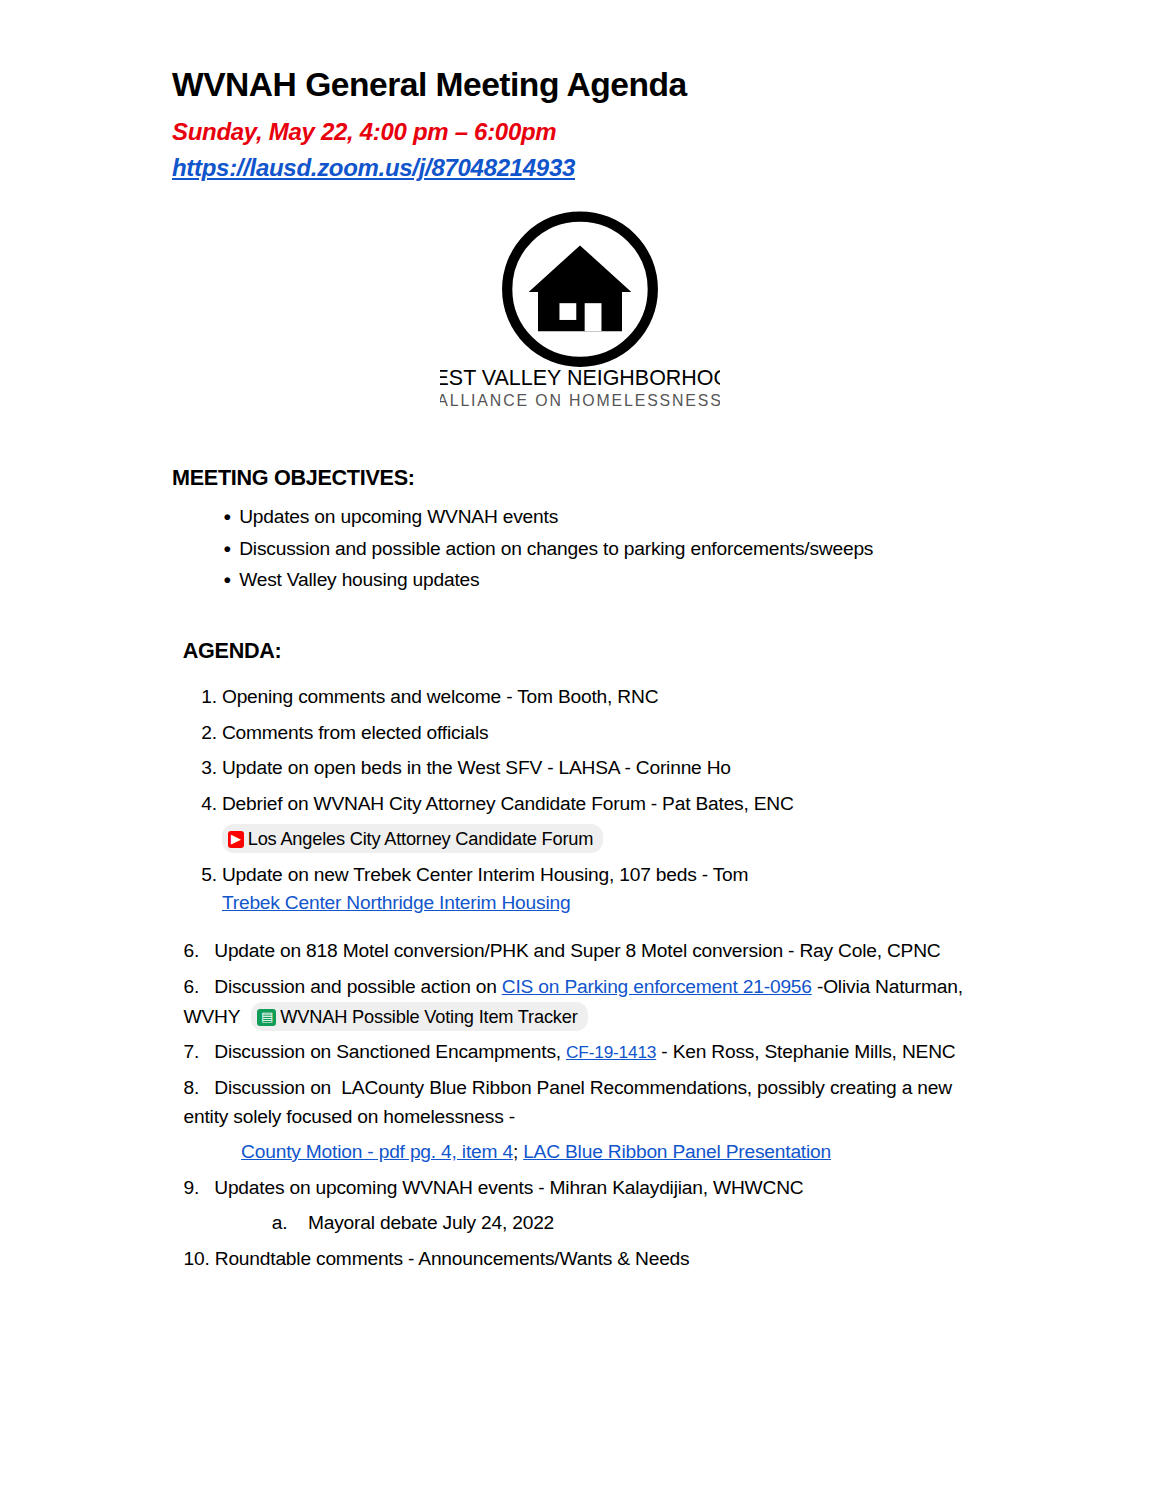WVNAH General Meeting Agenda
Sunday, May 22, 4:00 pm – 6:00pm
https://lausd.zoom.us/j/87048214933
MEETING OBJECTIVES:
Updates on upcoming WVNAH events
Discussion and possible action on changes to parking enforcements/sweeps
West Valley housing updates
AGENDA:
Opening comments and welcome - Tom Booth, RNC
Comments from elected officials
Update on open beds in the West SFV - LAHSA - Corinne Ho
Debrief on WVNAH City Attorney Candidate Forum - Pat Bates, ENC
▶Los Angeles City Attorney Candidate Forum
Update on new Trebek Center Interim Housing, 107 beds - Tom
Trebek Center Northridge Interim Housing
6. Update on 818 Motel conversion/PHK and Super 8 Motel conversion - Ray Cole, CPNC
6. Discussion and possible action on CIS on Parking enforcement 21-0956 -Olivia Naturman, WVHY ▤WVNAH Possible Voting Item Tracker
7. Discussion on Sanctioned Encampments, CF-19-1413 - Ken Ross, Stephanie Mills, NENC
8. Discussion on LACounty Blue Ribbon Panel Recommendations, possibly creating a new entity solely focused on homelessness -
County Motion - pdf pg. 4, item 4; LAC Blue Ribbon Panel Presentation
9. Updates on upcoming WVNAH events - Mihran Kalaydijian, WHWCNC
a. Mayoral debate July 24, 2022
10. Roundtable comments - Announcements/Wants & Needs